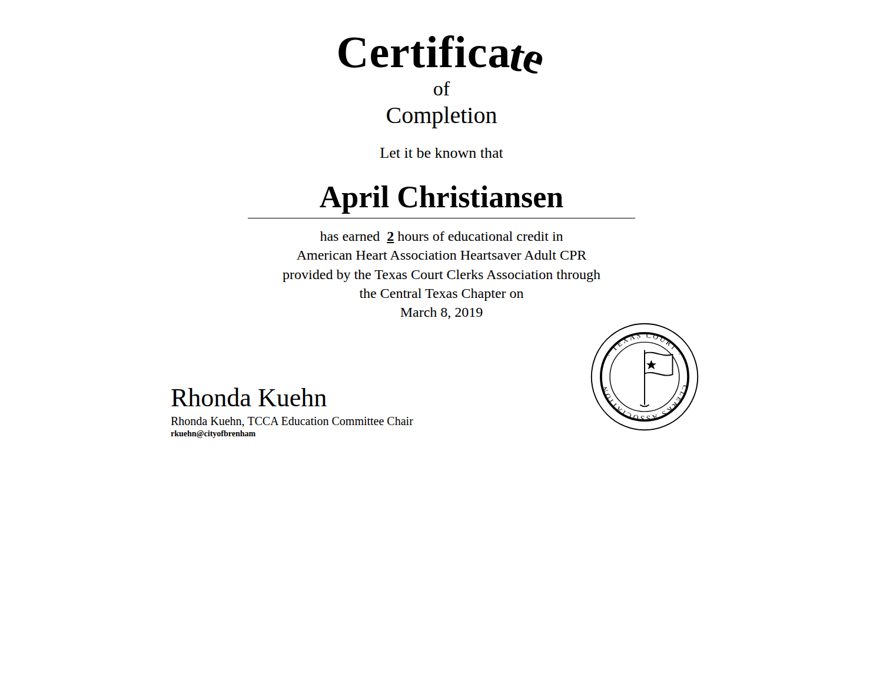Certificate
of
Completion
Let it be known that
April Christiansen
has earned 2 hours of educational credit in
American Heart Association Heartsaver Adult CPR
provided by the Texas Court Clerks Association through
the Central Texas Chapter on
March 8, 2019
Rhonda Kuehn
Rhonda Kuehn, TCCA Education Committee Chair
rkuehn@cityofbrenham
· TEXAS COURT · CLERKS ASSOCIATION